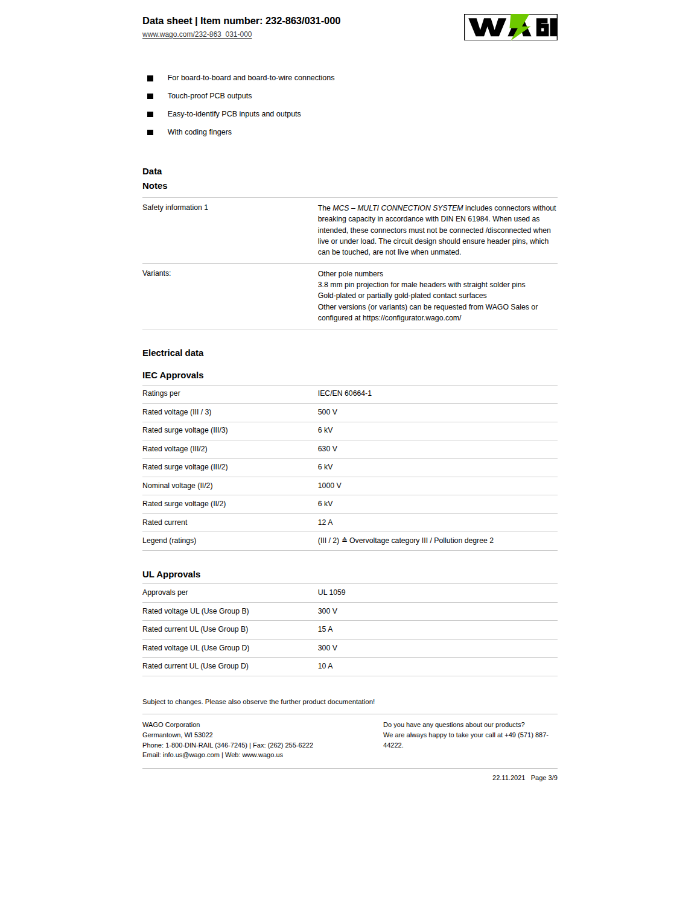Data sheet | Item number: 232-863/031-000
www.wago.com/232-863_031-000
For board-to-board and board-to-wire connections
Touch-proof PCB outputs
Easy-to-identify PCB inputs and outputs
With coding fingers
Data
Notes
| Safety information 1 | The MCS – MULTI CONNECTION SYSTEM includes connectors without breaking capacity in accordance with DIN EN 61984. When used as intended, these connectors must not be connected /disconnected when live or under load. The circuit design should ensure header pins, which can be touched, are not live when unmated. |
| Variants: | Other pole numbers 3.8 mm pin projection for male headers with straight solder pins Gold-plated or partially gold-plated contact surfaces Other versions (or variants) can be requested from WAGO Sales or configured at https://configurator.wago.com/ |
Electrical data
IEC Approvals
| Ratings per | IEC/EN 60664-1 |
| Rated voltage (III / 3) | 500 V |
| Rated surge voltage (III/3) | 6 kV |
| Rated voltage (III/2) | 630 V |
| Rated surge voltage (III/2) | 6 kV |
| Nominal voltage (II/2) | 1000 V |
| Rated surge voltage (II/2) | 6 kV |
| Rated current | 12 A |
| Legend (ratings) | (III / 2) ≙ Overvoltage category III / Pollution degree 2 |
UL Approvals
| Approvals per | UL 1059 |
| Rated voltage UL (Use Group B) | 300 V |
| Rated current UL (Use Group B) | 15 A |
| Rated voltage UL (Use Group D) | 300 V |
| Rated current UL (Use Group D) | 10 A |
Subject to changes. Please also observe the further product documentation!
WAGO Corporation
Germantown, WI 53022
Phone: 1-800-DIN-RAIL (346-7245) | Fax: (262) 255-6222
Email: info.us@wago.com | Web: www.wago.us
Do you have any questions about our products?
We are always happy to take your call at +49 (571) 887-44222.
22.11.2021 Page 3/9